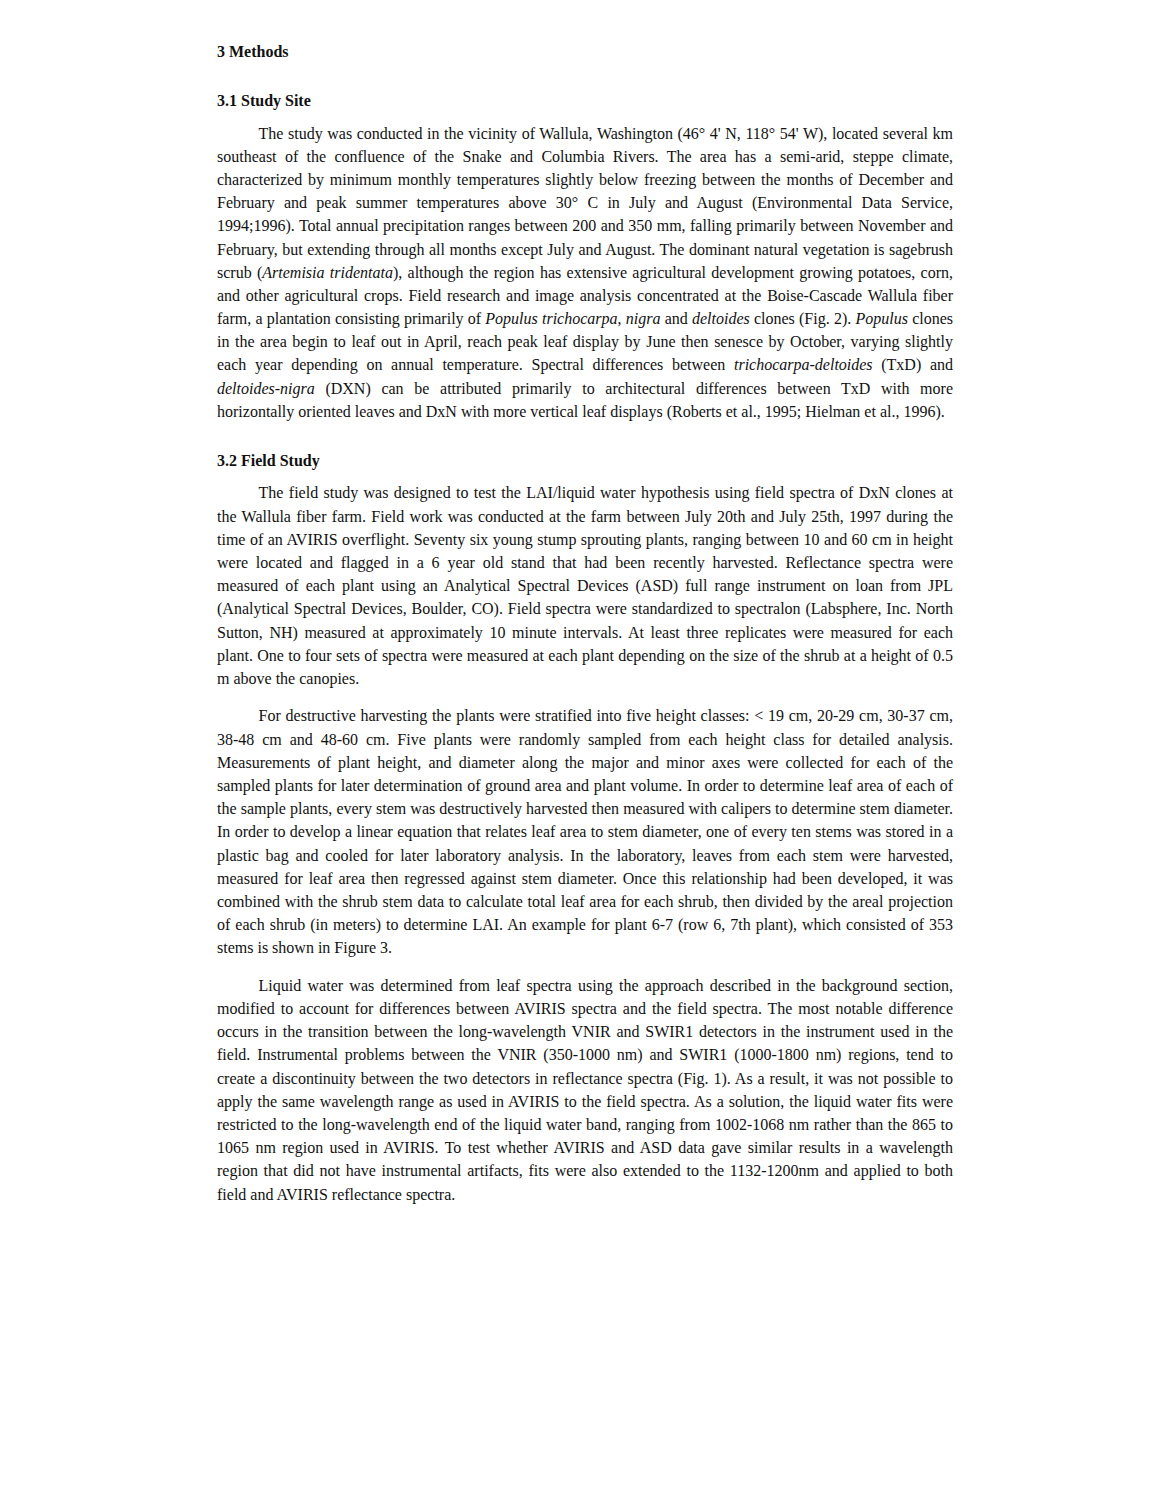3 Methods
3.1 Study Site
The study was conducted in the vicinity of Wallula, Washington (46° 4' N, 118° 54' W), located several km southeast of the confluence of the Snake and Columbia Rivers. The area has a semi-arid, steppe climate, characterized by minimum monthly temperatures slightly below freezing between the months of December and February and peak summer temperatures above 30° C in July and August (Environmental Data Service, 1994;1996). Total annual precipitation ranges between 200 and 350 mm, falling primarily between November and February, but extending through all months except July and August. The dominant natural vegetation is sagebrush scrub (Artemisia tridentata), although the region has extensive agricultural development growing potatoes, corn, and other agricultural crops. Field research and image analysis concentrated at the Boise-Cascade Wallula fiber farm, a plantation consisting primarily of Populus trichocarpa, nigra and deltoides clones (Fig. 2). Populus clones in the area begin to leaf out in April, reach peak leaf display by June then senesce by October, varying slightly each year depending on annual temperature. Spectral differences between trichocarpa-deltoides (TxD) and deltoides-nigra (DXN) can be attributed primarily to architectural differences between TxD with more horizontally oriented leaves and DxN with more vertical leaf displays (Roberts et al., 1995; Hielman et al., 1996).
3.2 Field Study
The field study was designed to test the LAI/liquid water hypothesis using field spectra of DxN clones at the Wallula fiber farm. Field work was conducted at the farm between July 20th and July 25th, 1997 during the time of an AVIRIS overflight. Seventy six young stump sprouting plants, ranging between 10 and 60 cm in height were located and flagged in a 6 year old stand that had been recently harvested. Reflectance spectra were measured of each plant using an Analytical Spectral Devices (ASD) full range instrument on loan from JPL (Analytical Spectral Devices, Boulder, CO). Field spectra were standardized to spectralon (Labsphere, Inc. North Sutton, NH) measured at approximately 10 minute intervals. At least three replicates were measured for each plant. One to four sets of spectra were measured at each plant depending on the size of the shrub at a height of 0.5 m above the canopies.
For destructive harvesting the plants were stratified into five height classes: < 19 cm, 20-29 cm, 30-37 cm, 38-48 cm and 48-60 cm. Five plants were randomly sampled from each height class for detailed analysis. Measurements of plant height, and diameter along the major and minor axes were collected for each of the sampled plants for later determination of ground area and plant volume. In order to determine leaf area of each of the sample plants, every stem was destructively harvested then measured with calipers to determine stem diameter. In order to develop a linear equation that relates leaf area to stem diameter, one of every ten stems was stored in a plastic bag and cooled for later laboratory analysis. In the laboratory, leaves from each stem were harvested, measured for leaf area then regressed against stem diameter. Once this relationship had been developed, it was combined with the shrub stem data to calculate total leaf area for each shrub, then divided by the areal projection of each shrub (in meters) to determine LAI. An example for plant 6-7 (row 6, 7th plant), which consisted of 353 stems is shown in Figure 3.
Liquid water was determined from leaf spectra using the approach described in the background section, modified to account for differences between AVIRIS spectra and the field spectra. The most notable difference occurs in the transition between the long-wavelength VNIR and SWIR1 detectors in the instrument used in the field. Instrumental problems between the VNIR (350-1000 nm) and SWIR1 (1000-1800 nm) regions, tend to create a discontinuity between the two detectors in reflectance spectra (Fig. 1). As a result, it was not possible to apply the same wavelength range as used in AVIRIS to the field spectra. As a solution, the liquid water fits were restricted to the long-wavelength end of the liquid water band, ranging from 1002-1068 nm rather than the 865 to 1065 nm region used in AVIRIS. To test whether AVIRIS and ASD data gave similar results in a wavelength region that did not have instrumental artifacts, fits were also extended to the 1132-1200nm and applied to both field and AVIRIS reflectance spectra.